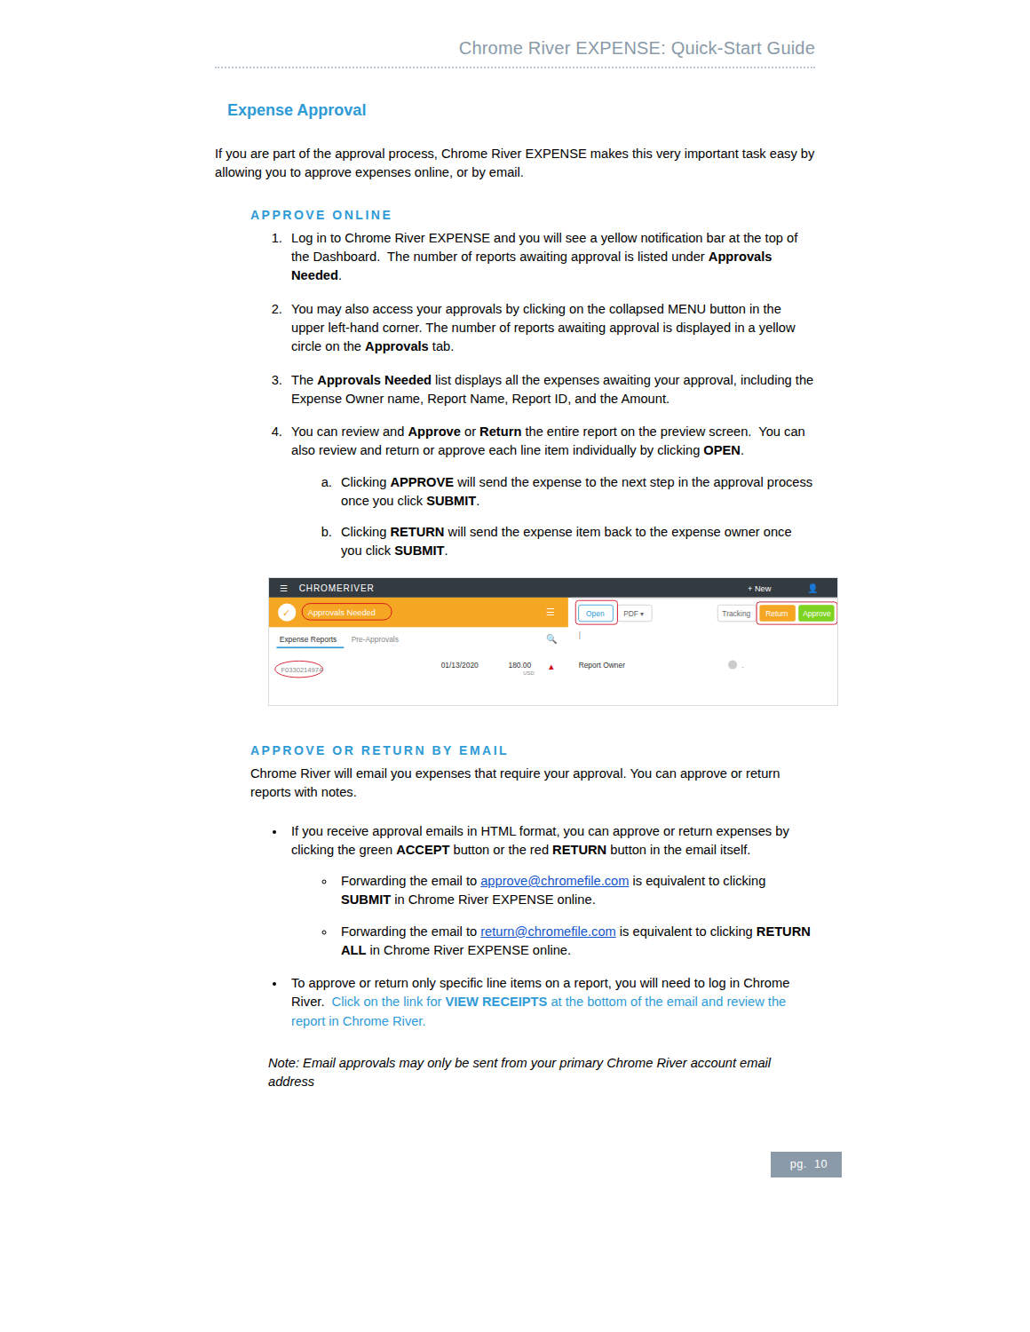Chrome River EXPENSE: Quick-Start Guide
Expense Approval
If you are part of the approval process, Chrome River EXPENSE makes this very important task easy by allowing you to approve expenses online, or by email.
APPROVE ONLINE
Log in to Chrome River EXPENSE and you will see a yellow notification bar at the top of the Dashboard. The number of reports awaiting approval is listed under Approvals Needed.
You may also access your approvals by clicking on the collapsed MENU button in the upper left-hand corner. The number of reports awaiting approval is displayed in a yellow circle on the Approvals tab.
The Approvals Needed list displays all the expenses awaiting your approval, including the Expense Owner name, Report Name, Report ID, and the Amount.
You can review and Approve or Return the entire report on the preview screen. You can also review and return or approve each line item individually by clicking OPEN.
Clicking APPROVE will send the expense to the next step in the approval process once you click SUBMIT.
Clicking RETURN will send the expense item back to the expense owner once you click SUBMIT.
APPROVE OR RETURN BY EMAIL
Chrome River will email you expenses that require your approval. You can approve or return reports with notes.
If you receive approval emails in HTML format, you can approve or return expenses by clicking the green ACCEPT button or the red RETURN button in the email itself.
Forwarding the email to approve@chromefile.com is equivalent to clicking SUBMIT in Chrome River EXPENSE online.
Forwarding the email to return@chromefile.com is equivalent to clicking RETURN ALL in Chrome River EXPENSE online.
To approve or return only specific line items on a report, you will need to log in Chrome River. Click on the link for VIEW RECEIPTS at the bottom of the email and review the report in Chrome River.
Note: Email approvals may only be sent from your primary Chrome River account email address
pg. 10